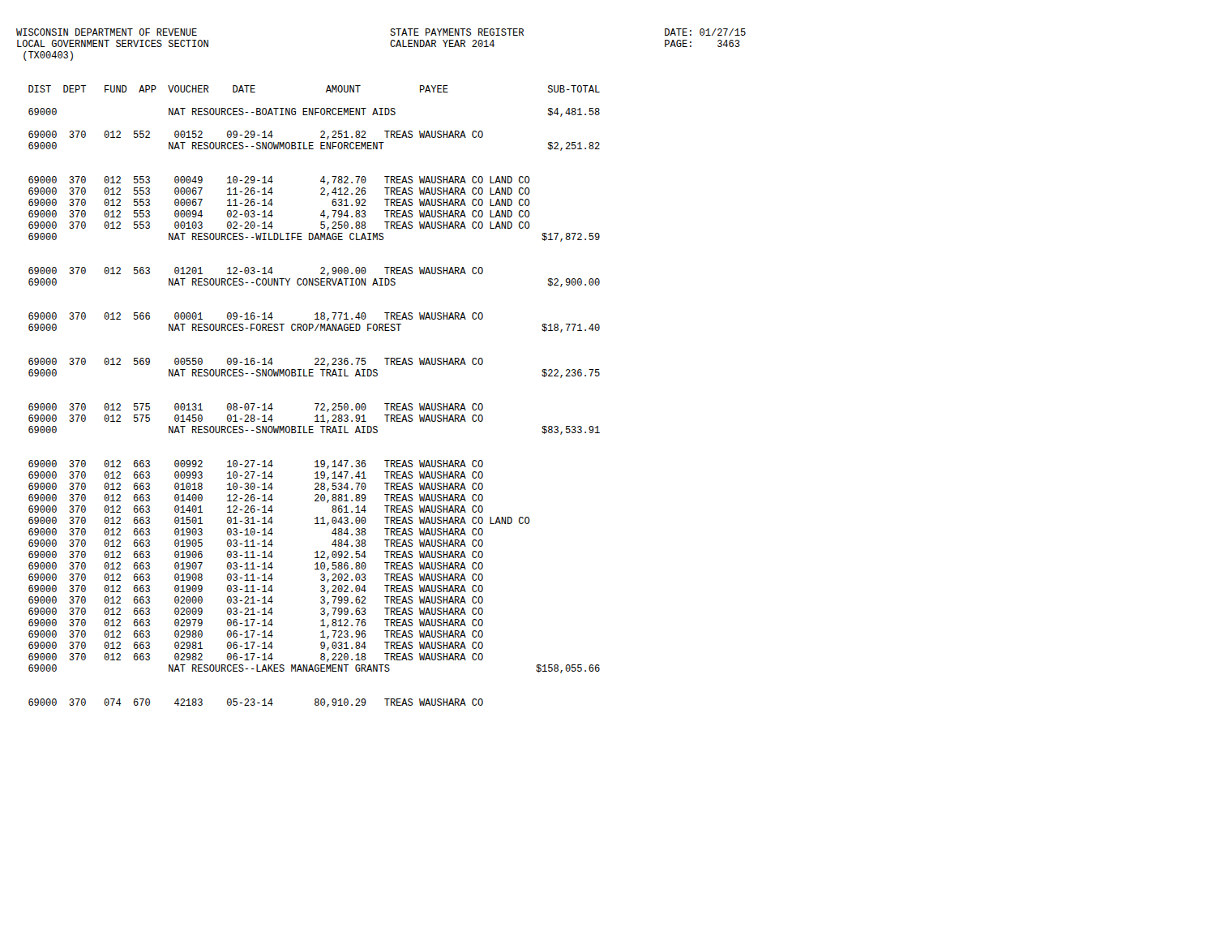WISCONSIN DEPARTMENT OF REVENUE STATE PAYMENTS REGISTER DATE: 01/27/15 LOCAL GOVERNMENT SERVICES SECTION CALENDAR YEAR 2014 PAGE: 3463 (TX00403) DIST DEPT FUND APP VOUCHER DATE AMOUNT PAYEE SUB-TOTAL 69000 NAT RESOURCES--BOATING ENFORCEMENT AIDS $4,481.58 69000 370 012 552 00152 09-29-14 2,251.82 TREAS WAUSHARA CO 69000 NAT RESOURCES--SNOWMOBILE ENFORCEMENT $2,251.82 69000 370 012 553 00049 10-29-14 4,782.70 TREAS WAUSHARA CO LAND CO 69000 370 012 553 00067 11-26-14 2,412.26 TREAS WAUSHARA CO LAND CO 69000 370 012 553 00067 11-26-14 631.92 TREAS WAUSHARA CO LAND CO 69000 370 012 553 00094 02-03-14 4,794.83 TREAS WAUSHARA CO LAND CO 69000 370 012 553 00103 02-20-14 5,250.88 TREAS WAUSHARA CO LAND CO 69000 NAT RESOURCES--WILDLIFE DAMAGE CLAIMS $17,872.59 69000 370 012 563 01201 12-03-14 2,900.00 TREAS WAUSHARA CO 69000 NAT RESOURCES--COUNTY CONSERVATION AIDS $2,900.00 69000 370 012 566 00001 09-16-14 18,771.40 TREAS WAUSHARA CO 69000 NAT RESOURCES-FOREST CROP/MANAGED FOREST $18,771.40 69000 370 012 569 00550 09-16-14 22,236.75 TREAS WAUSHARA CO 69000 NAT RESOURCES--SNOWMOBILE TRAIL AIDS $22,236.75 69000 370 012 575 00131 08-07-14 72,250.00 TREAS WAUSHARA CO 69000 370 012 575 01450 01-28-14 11,283.91 TREAS WAUSHARA CO 69000 NAT RESOURCES--SNOWMOBILE TRAIL AIDS $83,533.91 69000 370 012 663 00992 10-27-14 19,147.36 TREAS WAUSHARA CO 69000 370 012 663 00993 10-27-14 19,147.41 TREAS WAUSHARA CO 69000 370 012 663 01018 10-30-14 28,534.70 TREAS WAUSHARA CO 69000 370 012 663 01400 12-26-14 20,881.89 TREAS WAUSHARA CO 69000 370 012 663 01401 12-26-14 861.14 TREAS WAUSHARA CO 69000 370 012 663 01501 01-31-14 11,043.00 TREAS WAUSHARA CO LAND CO 69000 370 012 663 01903 03-10-14 484.38 TREAS WAUSHARA CO 69000 370 012 663 01905 03-11-14 484.38 TREAS WAUSHARA CO 69000 370 012 663 01906 03-11-14 12,092.54 TREAS WAUSHARA CO 69000 370 012 663 01907 03-11-14 10,586.80 TREAS WAUSHARA CO 69000 370 012 663 01908 03-11-14 3,202.03 TREAS WAUSHARA CO 69000 370 012 663 01909 03-11-14 3,202.04 TREAS WAUSHARA CO 69000 370 012 663 02000 03-21-14 3,799.62 TREAS WAUSHARA CO 69000 370 012 663 02009 03-21-14 3,799.63 TREAS WAUSHARA CO 69000 370 012 663 02979 06-17-14 1,812.76 TREAS WAUSHARA CO 69000 370 012 663 02980 06-17-14 1,723.96 TREAS WAUSHARA CO 69000 370 012 663 02981 06-17-14 9,031.84 TREAS WAUSHARA CO 69000 370 012 663 02982 06-17-14 8,220.18 TREAS WAUSHARA CO 69000 NAT RESOURCES--LAKES MANAGEMENT GRANTS $158,055.66 69000 370 074 670 42183 05-23-14 80,910.29 TREAS WAUSHARA CO